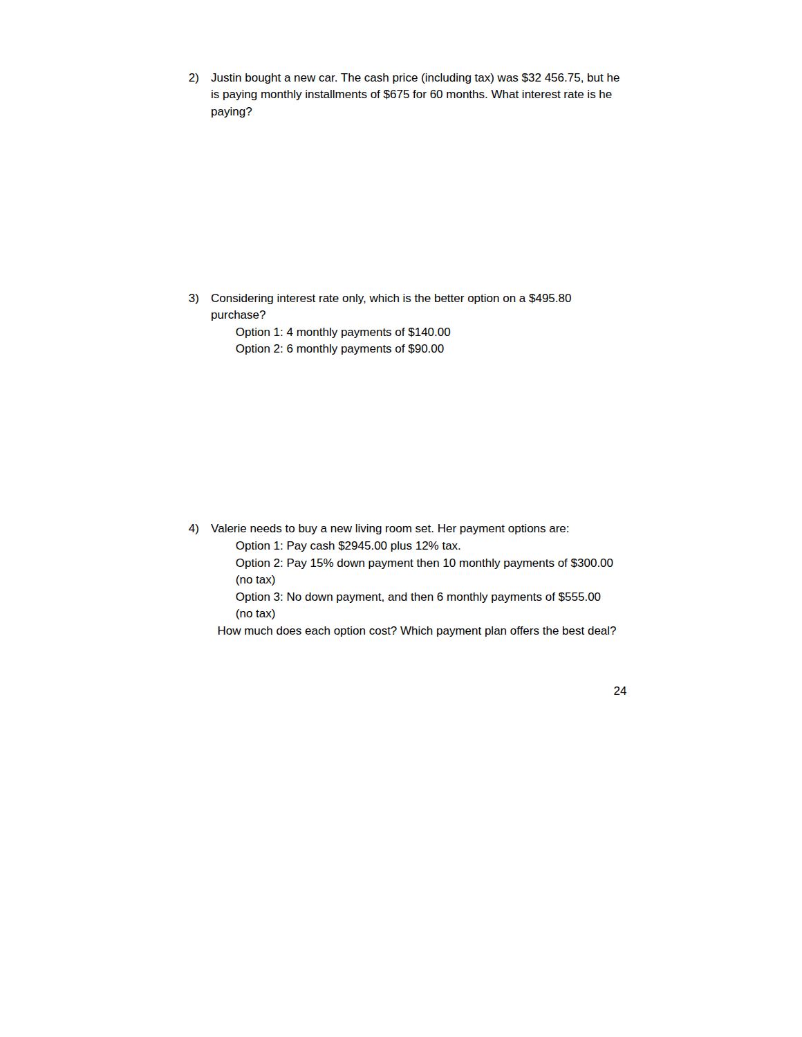2) Justin bought a new car. The cash price (including tax) was $32 456.75, but he is paying monthly installments of $675 for 60 months. What interest rate is he paying?
3) Considering interest rate only, which is the better option on a $495.80 purchase?
Option 1: 4 monthly payments of $140.00
Option 2: 6 monthly payments of $90.00
4) Valerie needs to buy a new living room set. Her payment options are:
Option 1: Pay cash $2945.00 plus 12% tax.
Option 2: Pay 15% down payment then 10 monthly payments of $300.00 (no tax)
Option 3: No down payment, and then 6 monthly payments of $555.00 (no tax)
How much does each option cost? Which payment plan offers the best deal?
24